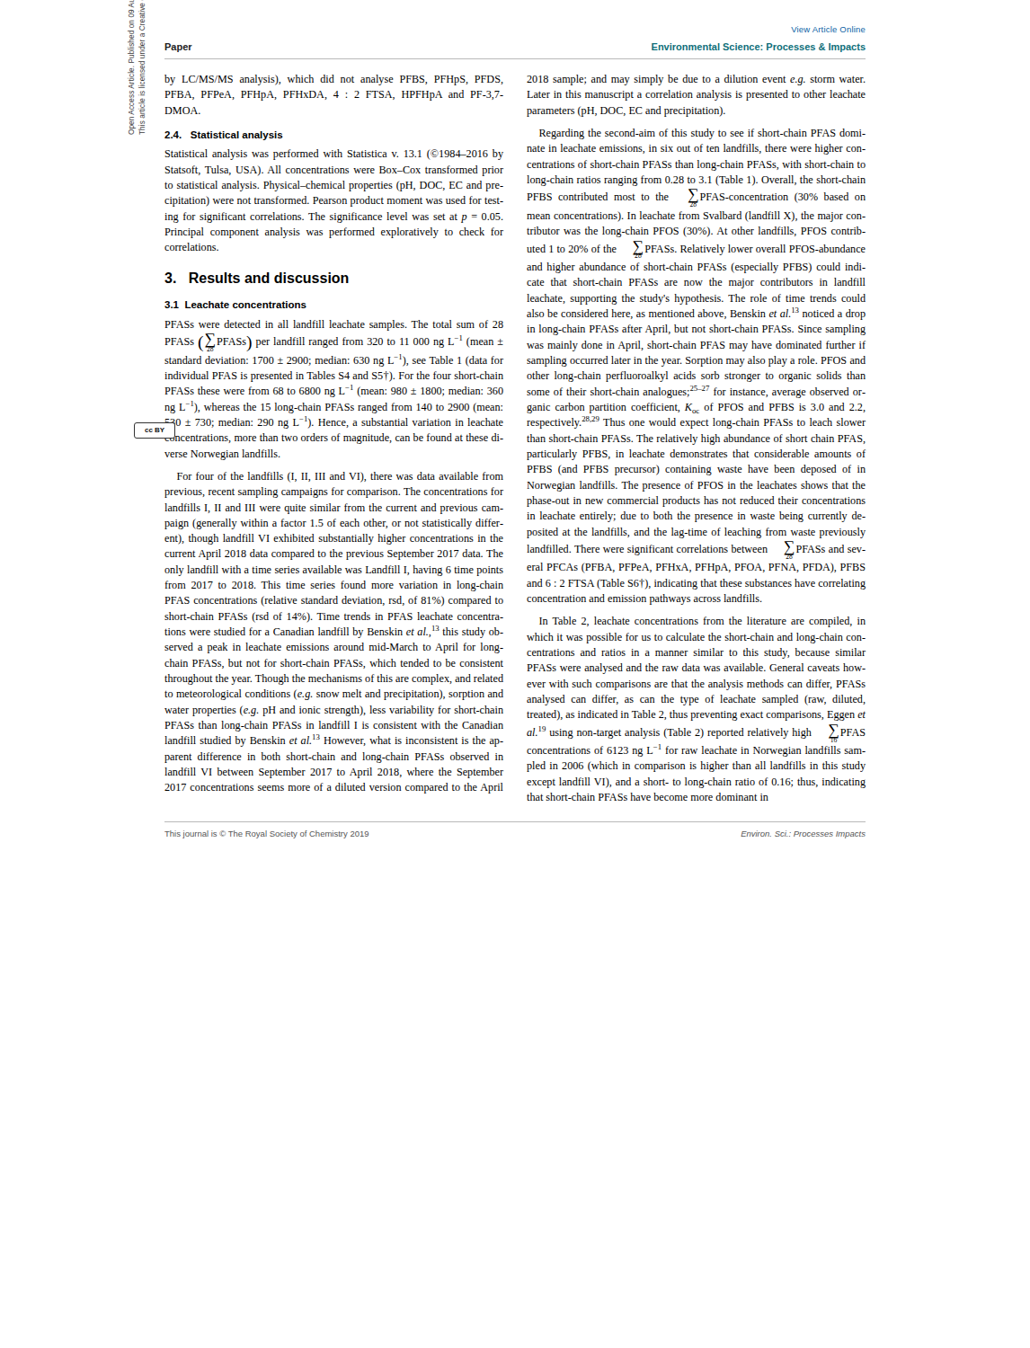View Article Online
Paper
Environmental Science: Processes & Impacts
Open Access Article. Published on 09 August 2019. Downloaded on 10/10/2019 12:15:49 PM.
This article is licensed under a Creative Commons Attribution 3.0 Unported Licence.
cc BY
by LC/MS/MS analysis), which did not analyse PFBS, PFHpS, PFDS, PFBA, PFPeA, PFHpA, PFHxDA, 4 : 2 FTSA, HPFHpA and PF-3,7-DMOA.
2.4. Statistical analysis
Statistical analysis was performed with Statistica v. 13.1 (©1984–2016 by Statsoft, Tulsa, USA). All concentrations were Box–Cox transformed prior to statistical analysis. Physical–chemical properties (pH, DOC, EC and precipitation) were not transformed. Pearson product moment was used for testing for significant correlations. The significance level was set at p = 0.05. Principal component analysis was performed exploratively to check for correlations.
3. Results and discussion
3.1 Leachate concentrations
PFASs were detected in all landfill leachate samples. The total sum of 28 PFASs (∑28 PFASs) per landfill ranged from 320 to 11 000 ng L−1 (mean ± standard deviation: 1700 ± 2900; median: 630 ng L−1), see Table 1 (data for individual PFAS is presented in Tables S4 and S5†). For the four short-chain PFASs these were from 68 to 6800 ng L−1 (mean: 980 ± 1800; median: 360 ng L−1), whereas the 15 long-chain PFASs ranged from 140 to 2900 (mean: 530 ± 730; median: 290 ng L−1). Hence, a substantial variation in leachate concentrations, more than two orders of magnitude, can be found at these diverse Norwegian landfills.
For four of the landfills (I, II, III and VI), there was data available from previous, recent sampling campaigns for comparison. The concentrations for landfills I, II and III were quite similar from the current and previous campaign (generally within a factor 1.5 of each other, or not statistically different), though landfill VI exhibited substantially higher concentrations in the current April 2018 data compared to the previous September 2017 data. The only landfill with a time series available was Landfill I, having 6 time points from 2017 to 2018. This time series found more variation in long-chain PFAS concentrations (relative standard deviation, rsd, of 81%) compared to short-chain PFASs (rsd of 14%). Time trends in PFAS leachate concentrations were studied for a Canadian landfill by Benskin et al.,13 this study observed a peak in leachate emissions around mid-March to April for long-chain PFASs, but not for short-chain PFASs, which tended to be consistent throughout the year. Though the mechanisms of this are complex, and related to meteorological conditions (e.g. snow melt and precipitation), sorption and water properties (e.g. pH and ionic strength), less variability for short-chain PFASs than long-chain PFASs in landfill I is consistent with the Canadian landfill studied by Benskin et al.13 However, what is inconsistent is the apparent difference in both short-chain and long-chain PFASs observed in landfill VI between September 2017 to April 2018, where the September 2017 concentrations seems more of a diluted version compared to the April 2018 sample; and may simply be due to a dilution event e.g. storm water. Later in this manuscript a correlation analysis is presented to other leachate parameters (pH, DOC, EC and precipitation).
Regarding the second-aim of this study to see if short-chain PFAS dominate in leachate emissions, in six out of ten landfills, there were higher concentrations of short-chain PFASs than long-chain PFASs, with short-chain to long-chain ratios ranging from 0.28 to 3.1 (Table 1). Overall, the short-chain PFBS contributed most to the ∑28 PFAS-concentration (30% based on mean concentrations). In leachate from Svalbard (landfill X), the major contributor was the long-chain PFOS (30%). At other landfills, PFOS contributed 1 to 20% of the ∑28 PFASs. Relatively lower overall PFOS-abundance and higher abundance of short-chain PFASs (especially PFBS) could indicate that short-chain PFASs are now the major contributors in landfill leachate, supporting the study's hypothesis. The role of time trends could also be considered here, as mentioned above, Benskin et al.13 noticed a drop in long-chain PFASs after April, but not short-chain PFASs. Since sampling was mainly done in April, short-chain PFAS may have dominated further if sampling occurred later in the year. Sorption may also play a role. PFOS and other long-chain perfluoroalkyl acids sorb stronger to organic solids than some of their short-chain analogues;25–27 for instance, average observed organic carbon partition coefficient, Koc of PFOS and PFBS is 3.0 and 2.2, respectively.28,29 Thus one would expect long-chain PFASs to leach slower than short-chain PFASs. The relatively high abundance of short chain PFAS, particularly PFBS, in leachate demonstrates that considerable amounts of PFBS (and PFBS precursor) containing waste have been deposed of in Norwegian landfills. The presence of PFOS in the leachates shows that the phase-out in new commercial products has not reduced their concentrations in leachate entirely; due to both the presence in waste being currently deposited at the landfills, and the lag-time of leaching from waste previously landfilled. There were significant correlations between ∑28 PFASs and several PFCAs (PFBA, PFPeA, PFHxA, PFHpA, PFOA, PFNA, PFDA), PFBS and 6 : 2 FTSA (Table S6†), indicating that these substances have correlating concentration and emission pathways across landfills.
In Table 2, leachate concentrations from the literature are compiled, in which it was possible for us to calculate the short-chain and long-chain concentrations and ratios in a manner similar to this study, because similar PFASs were analysed and the raw data was available. General caveats however with such comparisons are that the analysis methods can differ, PFASs analysed can differ, as can the type of leachate sampled (raw, diluted, treated), as indicated in Table 2, thus preventing exact comparisons, Eggen et al.19 using non-target analysis (Table 2) reported relatively high ∑16 PFAS concentrations of 6123 ng L−1 for raw leachate in Norwegian landfills sampled in 2006 (which in comparison is higher than all landfills in this study except landfill VI), and a short- to long-chain ratio of 0.16; thus, indicating that short-chain PFASs have become more dominant in
This journal is © The Royal Society of Chemistry 2019
Environ. Sci.: Processes Impacts